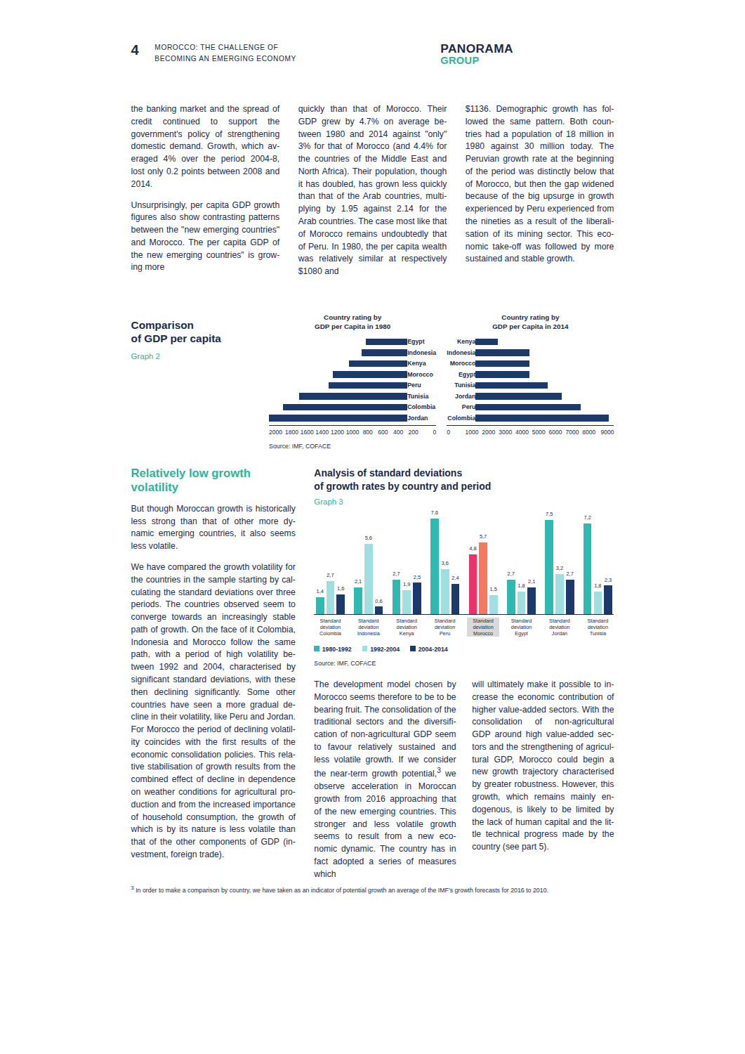4
Morocco: the challenge of
becoming an emerging economy
PANORAMA
GROUP
the banking market and the spread of credit continued to support the government's policy of strengthening domestic demand. Growth, which averaged 4% over the period 2004-8, lost only 0.2 points between 2008 and 2014.
Unsurprisingly, per capita GDP growth figures also show contrasting patterns between the "new emerging countries" and Morocco. The per capita GDP of the new emerging countries" is growing more
quickly than that of Morocco. Their GDP grew by 4.7% on average between 1980 and 2014 against "only" 3% for that of Morocco (and 4.4% for the countries of the Middle East and North Africa). Their population, though it has doubled, has grown less quickly than that of the Arab countries, multiplying by 1.95 against 2.14 for the Arab countries. The case most like that of Morocco remains undoubtedly that of Peru. In 1980, the per capita wealth was relatively similar at respectively $1080 and
$1136. Demographic growth has followed the same pattern. Both countries had a population of 18 million in 1980 against 30 million today. The Peruvian growth rate at the beginning of the period was distinctly below that of Morocco, but then the gap widened because of the big upsurge in growth experienced by Peru experienced from the nineties as a result of the liberalisation of its mining sector. This economic take-off was followed by more sustained and stable growth.
Comparison
of GDP per capita
Graph 2
Country rating by
GDP per Capita in 1980
| | Egypt |
| | Indonesia |
| | Kenya |
| | Morocco |
| | Peru |
| | Tunisia |
| | Colombia |
| | Jordan |
2000180016001400120010008006004002000
Country rating by
GDP per Capita in 2014
| Kenya | |
| Indonesia | |
| Morocco | |
| Egypt | |
| Tunisia | |
| Jordan | |
| Peru | |
| Colombia | |
0100020003000400050006000700080009000
Source: IMF, COFACE
Relatively low growth
volatility
But though Moroccan growth is historically less strong than that of other more dynamic emerging countries, it also seems less volatile.
We have compared the growth volatility for the countries in the sample starting by calculating the standard deviations over three periods. The countries observed seem to converge towards an increasingly stable path of growth. On the face of it Colombia, Indonesia and Morocco follow the same path, with a period of high volatility between 1992 and 2004, characterised by significant standard deviations, with these then declining significantly. Some other countries have seen a more gradual decline in their volatility, like Peru and Jordan. For Morocco the period of declining volatility coincides with the first results of the economic consolidation policies. This relative stabilisation of growth results from the combined effect of decline in dependence on weather conditions for agricultural production and from the increased importance of household consumption, the growth of which is by its nature is less volatile than that of the other components of GDP (investment, foreign trade).
Analysis of standard deviations
of growth rates by country and period
Graph 3
1,4
2,7
1,6
2,1
5,6
0,6
2,7
1,9
2,5
7,6
3,6
2,4
4,8
5,7
1,5
2,7
1,8
2,1
7,5
3,2
2,7
7,2
1,8
2,3
Standard deviation
Colombia
Standard deviation
Indonesia
Standard deviation
Kenya
Standard deviation
Peru
Standard deviation
Morocco
Standard deviation
Egypt
Standard deviation
Jordan
Standard deviation
Tunisia
1980-1992 1992-2004 2004-2014
Source: IMF, COFACE
The development model chosen by Morocco seems therefore to be to be bearing fruit. The consolidation of the traditional sectors and the diversification of non-agricultural GDP seem to favour relatively sustained and less volatile growth. If we consider the near-term growth potential,3 we observe acceleration in Moroccan growth from 2016 approaching that of the new emerging countries. This stronger and less volatile growth seems to result from a new economic dynamic. The country has in fact adopted a series of measures which
will ultimately make it possible to increase the economic contribution of higher value-added sectors. With the consolidation of non-agricultural GDP around high value-added sectors and the strengthening of agricultural GDP, Morocco could begin a new growth trajectory characterised by greater robustness. However, this growth, which remains mainly endogenous, is likely to be limited by the lack of human capital and the little technical progress made by the country (see part 5).
3 In order to make a comparison by country, we have taken as an indicator of potential growth an average of the IMF's growth forecasts for 2016 to 2010.